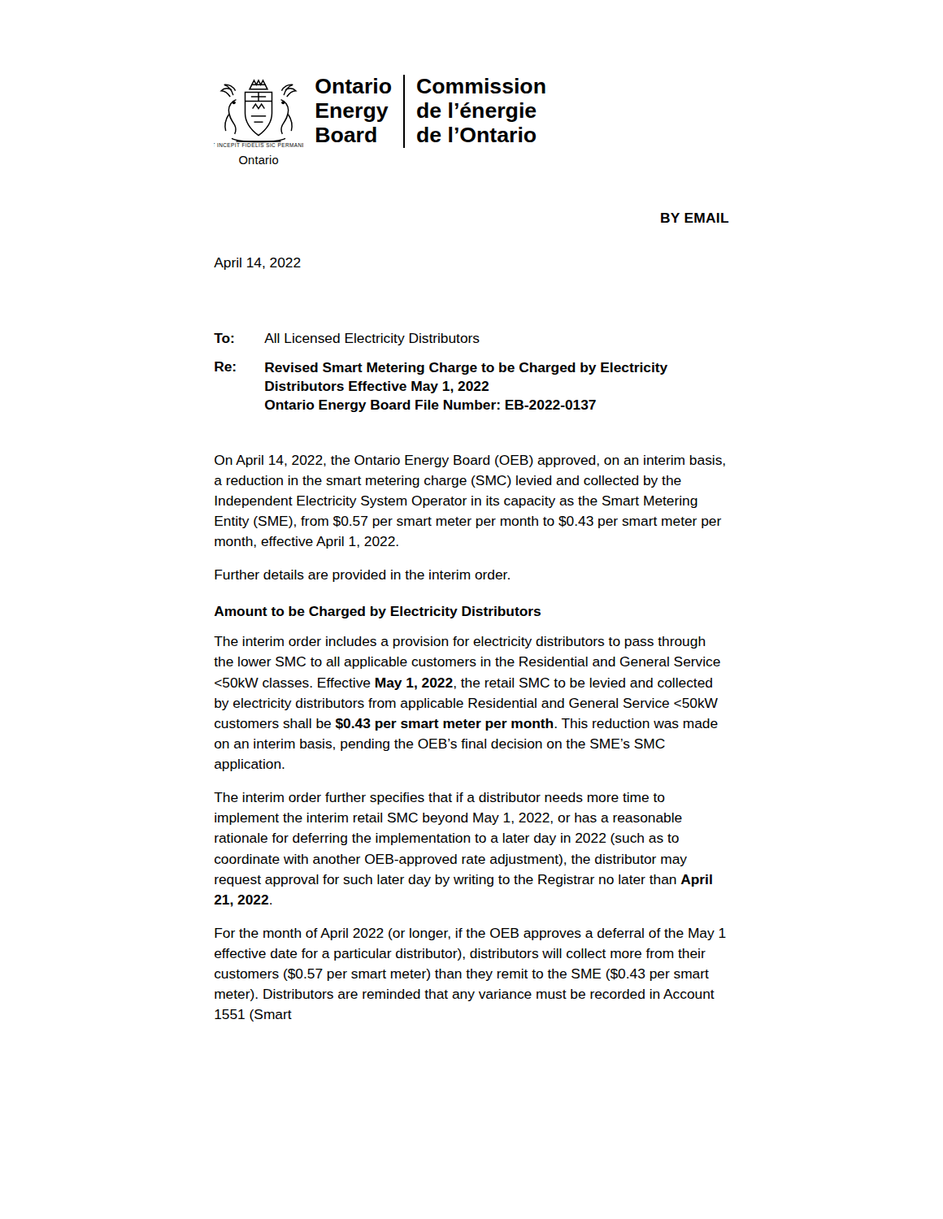UT INCEPIT FIDELIS SIC PERMANET
Ontario
Ontario
Energy
Board
Commission
de l’énergie
de l’Ontario
BY EMAIL
April 14, 2022
| To: | All Licensed Electricity Distributors |
| Re: | Revised Smart Metering Charge to be Charged by Electricity Distributors Effective May 1, 2022 Ontario Energy Board File Number: EB-2022-0137 |
On April 14, 2022, the Ontario Energy Board (OEB) approved, on an interim basis, a reduction in the smart metering charge (SMC) levied and collected by the Independent Electricity System Operator in its capacity as the Smart Metering Entity (SME), from $0.57 per smart meter per month to $0.43 per smart meter per month, effective April 1, 2022.
Further details are provided in the interim order.
Amount to be Charged by Electricity Distributors
The interim order includes a provision for electricity distributors to pass through the lower SMC to all applicable customers in the Residential and General Service <50kW classes. Effective May 1, 2022, the retail SMC to be levied and collected by electricity distributors from applicable Residential and General Service <50kW customers shall be $0.43 per smart meter per month. This reduction was made on an interim basis, pending the OEB’s final decision on the SME’s SMC application.
The interim order further specifies that if a distributor needs more time to implement the interim retail SMC beyond May 1, 2022, or has a reasonable rationale for deferring the implementation to a later day in 2022 (such as to coordinate with another OEB-approved rate adjustment), the distributor may request approval for such later day by writing to the Registrar no later than April 21, 2022.
For the month of April 2022 (or longer, if the OEB approves a deferral of the May 1 effective date for a particular distributor), distributors will collect more from their customers ($0.57 per smart meter) than they remit to the SME ($0.43 per smart meter). Distributors are reminded that any variance must be recorded in Account 1551 (Smart